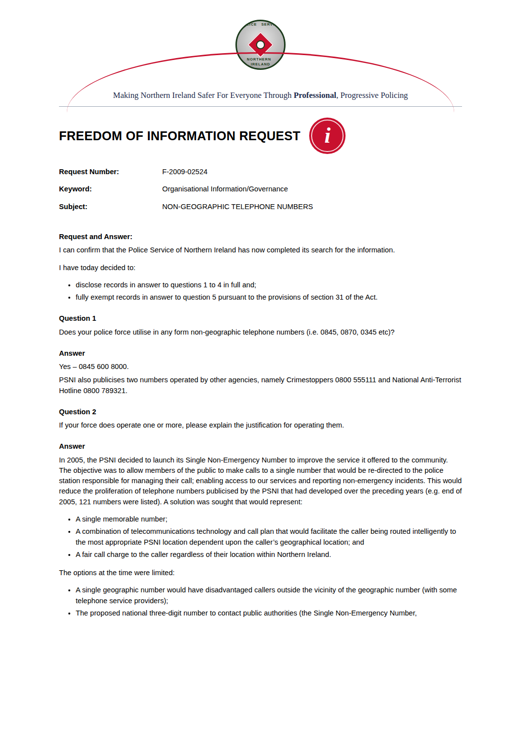POLICE SERVICE
NORTHERN IRELAND
Making Northern Ireland Safer For Everyone Through Professional, Progressive Policing
FREEDOM OF INFORMATION REQUEST
i
| Request Number: | F-2009-02524 |
| Keyword: | Organisational Information/Governance |
| Subject: | NON-GEOGRAPHIC TELEPHONE NUMBERS |
Request and Answer:
I can confirm that the Police Service of Northern Ireland has now completed its search for the information.
I have today decided to:
disclose records in answer to questions 1 to 4 in full and;
fully exempt records in answer to question 5 pursuant to the provisions of section 31 of the Act.
Question 1
Does your police force utilise in any form non-geographic telephone numbers (i.e. 0845, 0870, 0345 etc)?
Answer
Yes – 0845 600 8000.
PSNI also publicises two numbers operated by other agencies, namely Crimestoppers 0800 555111 and National Anti-Terrorist Hotline 0800 789321.
Question 2
If your force does operate one or more, please explain the justification for operating them.
Answer
In 2005, the PSNI decided to launch its Single Non-Emergency Number to improve the service it offered to the community. The objective was to allow members of the public to make calls to a single number that would be re-directed to the police station responsible for managing their call; enabling access to our services and reporting non-emergency incidents. This would reduce the proliferation of telephone numbers publicised by the PSNI that had developed over the preceding years (e.g. end of 2005, 121 numbers were listed). A solution was sought that would represent:
A single memorable number;
A combination of telecommunications technology and call plan that would facilitate the caller being routed intelligently to the most appropriate PSNI location dependent upon the caller’s geographical location; and
A fair call charge to the caller regardless of their location within Northern Ireland.
The options at the time were limited:
A single geographic number would have disadvantaged callers outside the vicinity of the geographic number (with some telephone service providers);
The proposed national three-digit number to contact public authorities (the Single Non-Emergency Number,